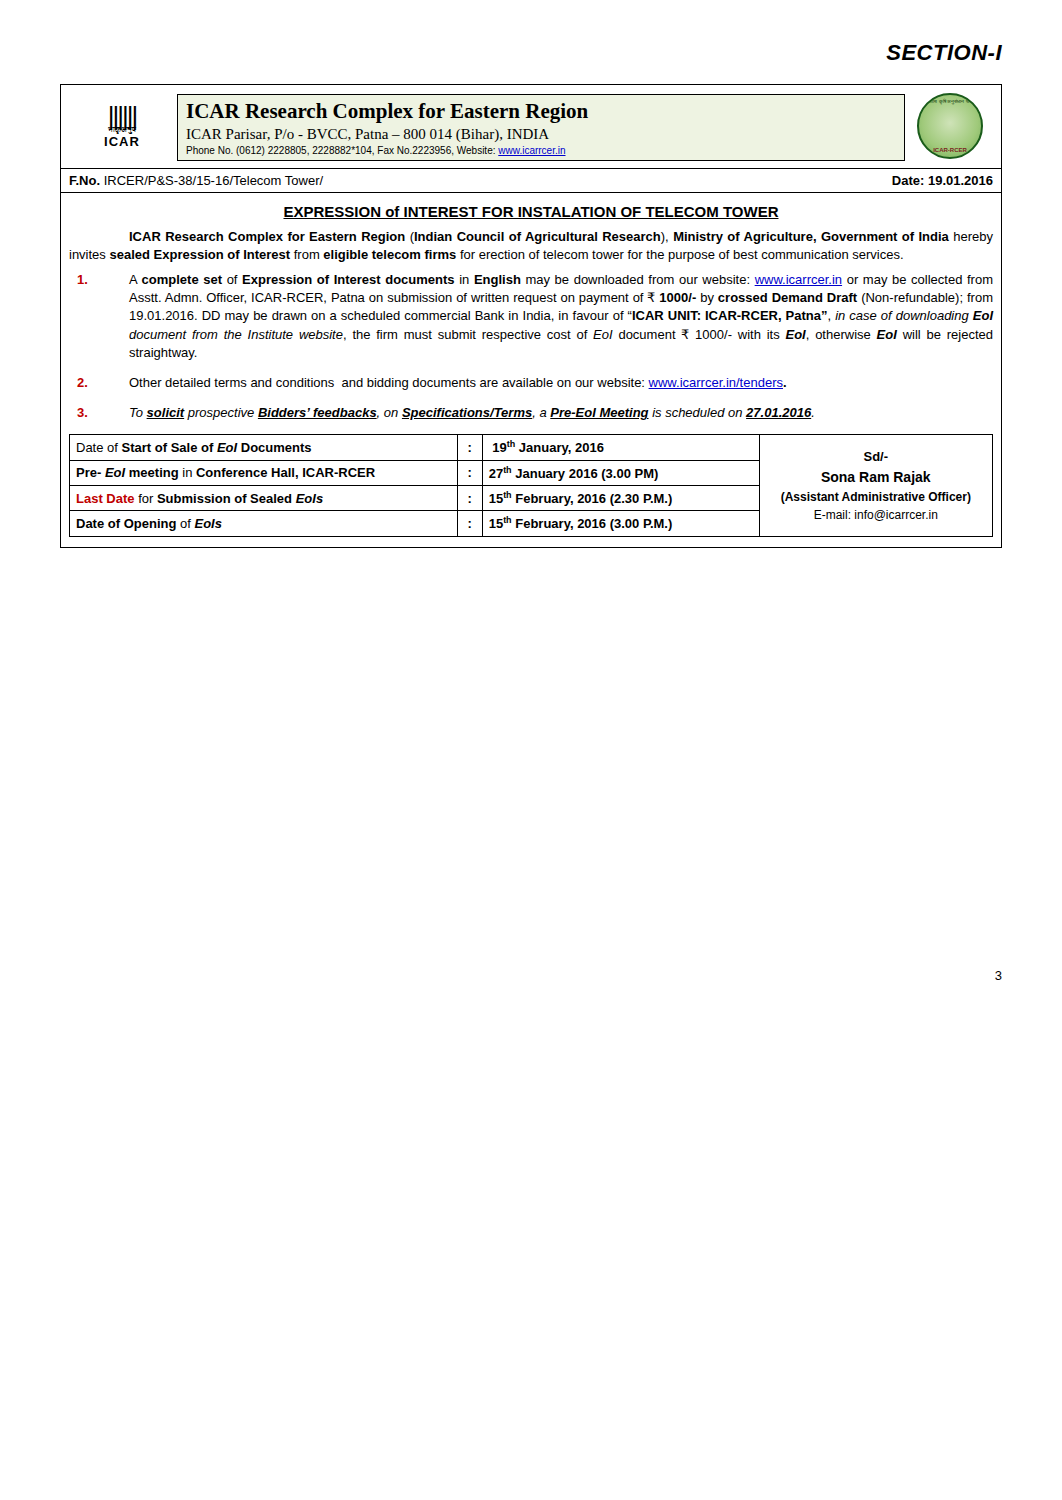SECTION-I
||||||
भाकृअनुप
ICAR
ICAR Research Complex for Eastern Region
ICAR Parisar, P/o - BVCC, Patna – 800 014 (Bihar), INDIA
Phone No. (0612) 2228805, 2228882*104, Fax No.2223956, Website: www.icarrcer.in
भारतीय कृषि अनुसंधान परिषद ICAR-RCER
F.No. IRCER/P&S-38/15-16/Telecom Tower/
Date: 19.01.2016
EXPRESSION of INTEREST FOR INSTALATION OF TELECOM TOWER
ICAR Research Complex for Eastern Region (Indian Council of Agricultural Research), Ministry of Agriculture, Government of India hereby invites sealed Expression of Interest from eligible telecom firms for erection of telecom tower for the purpose of best communication services.
A complete set of Expression of Interest documents in English may be downloaded from our website: www.icarrcer.in or may be collected from Asstt. Admn. Officer, ICAR-RCER, Patna on submission of written request on payment of ₹ 1000/- by crossed Demand Draft (Non-refundable); from 19.01.2016. DD may be drawn on a scheduled commercial Bank in India, in favour of “ICAR UNIT: ICAR-RCER, Patna”, in case of downloading EoI document from the Institute website, the firm must submit respective cost of EoI document ₹ 1000/- with its EoI, otherwise EoI will be rejected straightway.
Other detailed terms and conditions and bidding documents are available on our website: www.icarrcer.in/tenders.
To solicit prospective Bidders’ feedbacks, on Specifications/Terms, a Pre-EoI Meeting is scheduled on 27.01.2016.
| Date of Start of Sale of EoI Documents | : | 19 th January, 2016 | Sd/- Sona Ram Rajak (Assistant Administrative Officer) E-mail: info@icarrcer.in |
| Pre- EoI meeting in Conference Hall, ICAR-RCER | : | 27 th January 2016 (3.00 PM) |
| Last Date for Submission of Sealed EoIs | : | 15 th February, 2016 (2.30 P.M.) |
| Date of Opening of EoIs | : | 15 th February, 2016 (3.00 P.M.) |
3